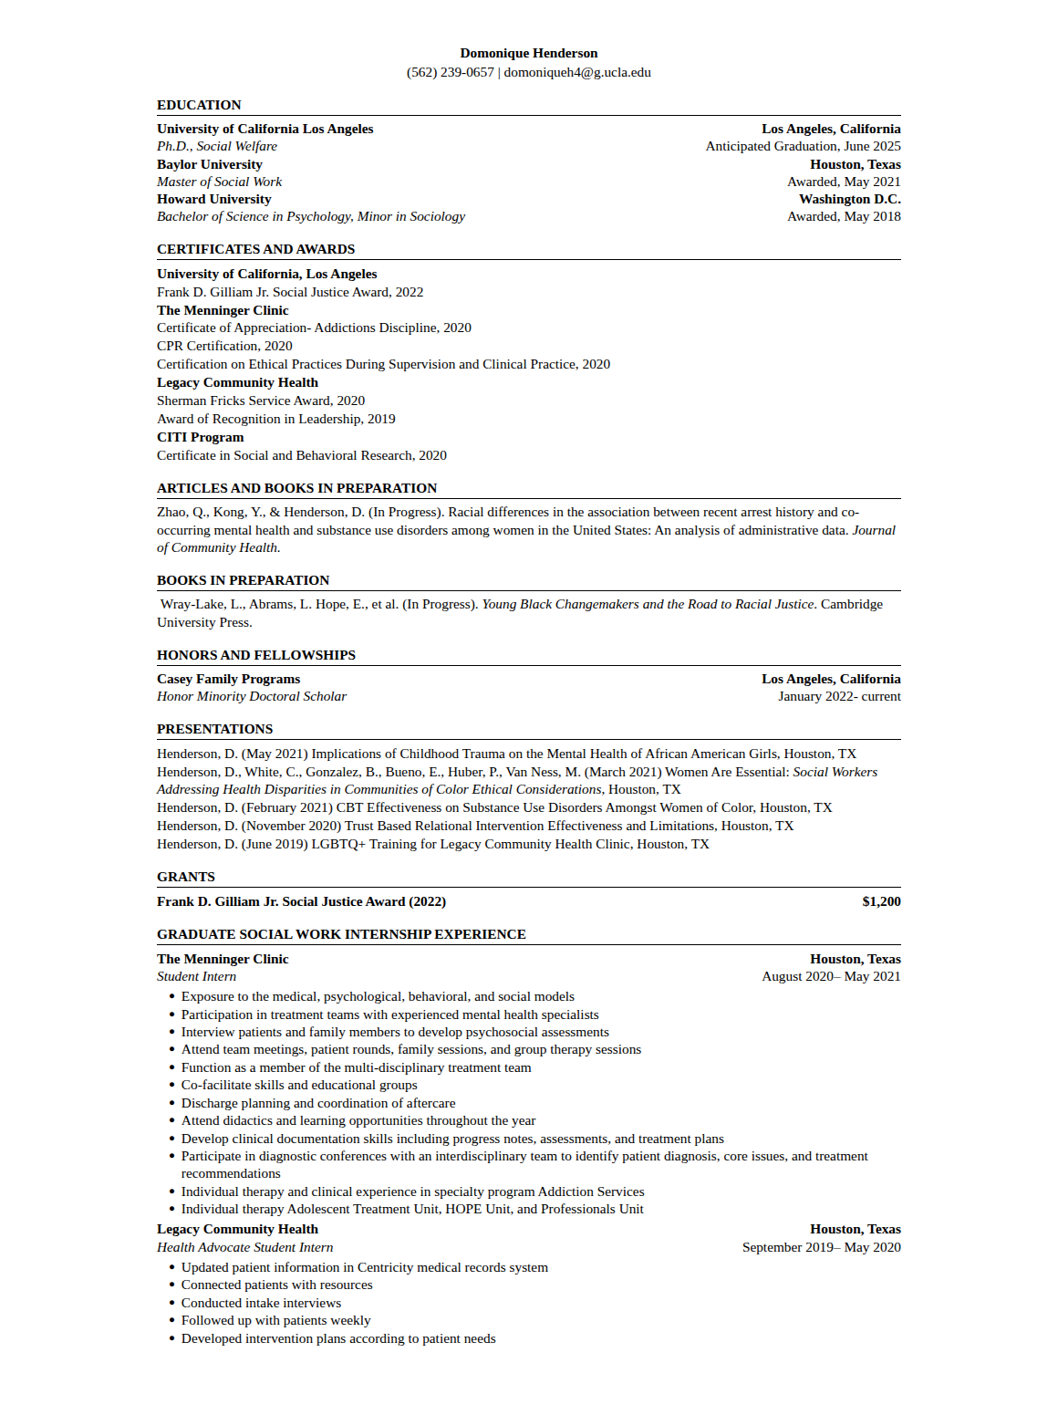Domonique Henderson
(562) 239-0657 | domoniqueh4@g.ucla.edu
Education
University of California Los Angeles Los Angeles, California
Ph.D., Social Welfare Anticipated Graduation, June 2025
Baylor University Houston, Texas
Master of Social Work Awarded, May 2021
Howard University Washington D.C.
Bachelor of Science in Psychology, Minor in Sociology Awarded, May 2018
Certificates and Awards
University of California, Los Angeles
Frank D. Gilliam Jr. Social Justice Award, 2022
The Menninger Clinic
Certificate of Appreciation- Addictions Discipline, 2020
CPR Certification, 2020
Certification on Ethical Practices During Supervision and Clinical Practice, 2020
Legacy Community Health
Sherman Fricks Service Award, 2020
Award of Recognition in Leadership, 2019
CITI Program
Certificate in Social and Behavioral Research, 2020
Articles and Books in Preparation
Zhao, Q., Kong, Y., & Henderson, D. (In Progress). Racial differences in the association between recent arrest history and co-occurring mental health and substance use disorders among women in the United States: An analysis of administrative data. Journal of Community Health.
Books in Preparation
Wray-Lake, L., Abrams, L. Hope, E., et al. (In Progress). Young Black Changemakers and the Road to Racial Justice. Cambridge University Press.
Honors and Fellowships
Casey Family Programs Los Angeles, California
Honor Minority Doctoral Scholar January 2022- current
Presentations
Henderson, D. (May 2021) Implications of Childhood Trauma on the Mental Health of African American Girls, Houston, TX
Henderson, D., White, C., Gonzalez, B., Bueno, E., Huber, P., Van Ness, M. (March 2021) Women Are Essential: Social Workers Addressing Health Disparities in Communities of Color Ethical Considerations, Houston, TX
Henderson, D. (February 2021) CBT Effectiveness on Substance Use Disorders Amongst Women of Color, Houston, TX
Henderson, D. (November 2020) Trust Based Relational Intervention Effectiveness and Limitations, Houston, TX
Henderson, D. (June 2019) LGBTQ+ Training for Legacy Community Health Clinic, Houston, TX
Grants
Frank D. Gilliam Jr. Social Justice Award (2022) $1,200
Graduate Social Work Internship Experience
The Menninger Clinic Houston, Texas
Student Intern August 2020– May 2021
Exposure to the medical, psychological, behavioral, and social models
Participation in treatment teams with experienced mental health specialists
Interview patients and family members to develop psychosocial assessments
Attend team meetings, patient rounds, family sessions, and group therapy sessions
Function as a member of the multi-disciplinary treatment team
Co-facilitate skills and educational groups
Discharge planning and coordination of aftercare
Attend didactics and learning opportunities throughout the year
Develop clinical documentation skills including progress notes, assessments, and treatment plans
Participate in diagnostic conferences with an interdisciplinary team to identify patient diagnosis, core issues, and treatment recommendations
Individual therapy and clinical experience in specialty program Addiction Services
Individual therapy Adolescent Treatment Unit, HOPE Unit, and Professionals Unit
Legacy Community Health Houston, Texas
Health Advocate Student Intern September 2019– May 2020
Updated patient information in Centricity medical records system
Connected patients with resources
Conducted intake interviews
Followed up with patients weekly
Developed intervention plans according to patient needs